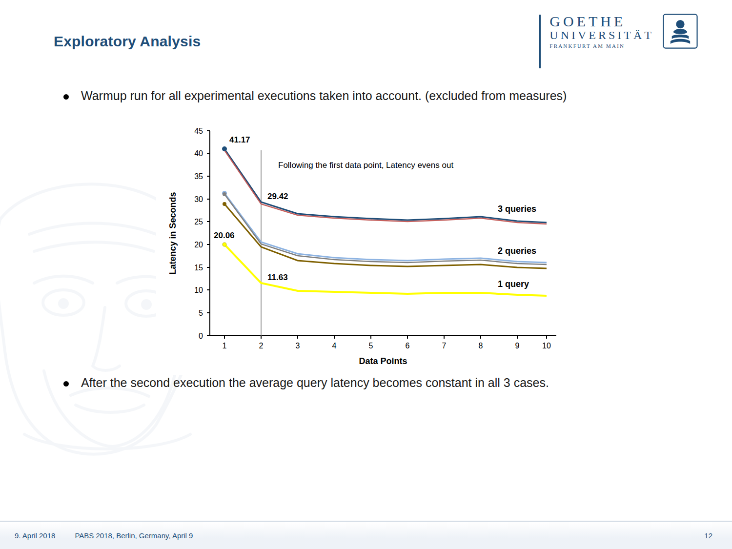Exploratory Analysis
GOETHE UNIVERSITÄT FRANKFURT AM MAIN
Warmup run for all experimental executions taken into account. (excluded from measures)
0 5 10 15 20 25 30 35 40 45 Latency in Seconds 1 2 3 4 5 6 7 8 9 10 Data Points Following the first data point, Latency evens out 41.17 29.42 20.06 11.63 3 queries 2 queries 1 query
After the second execution the average query latency becomes constant in all 3 cases.
9. April 2018 PABS 2018, Berlin, Germany, April 9
12